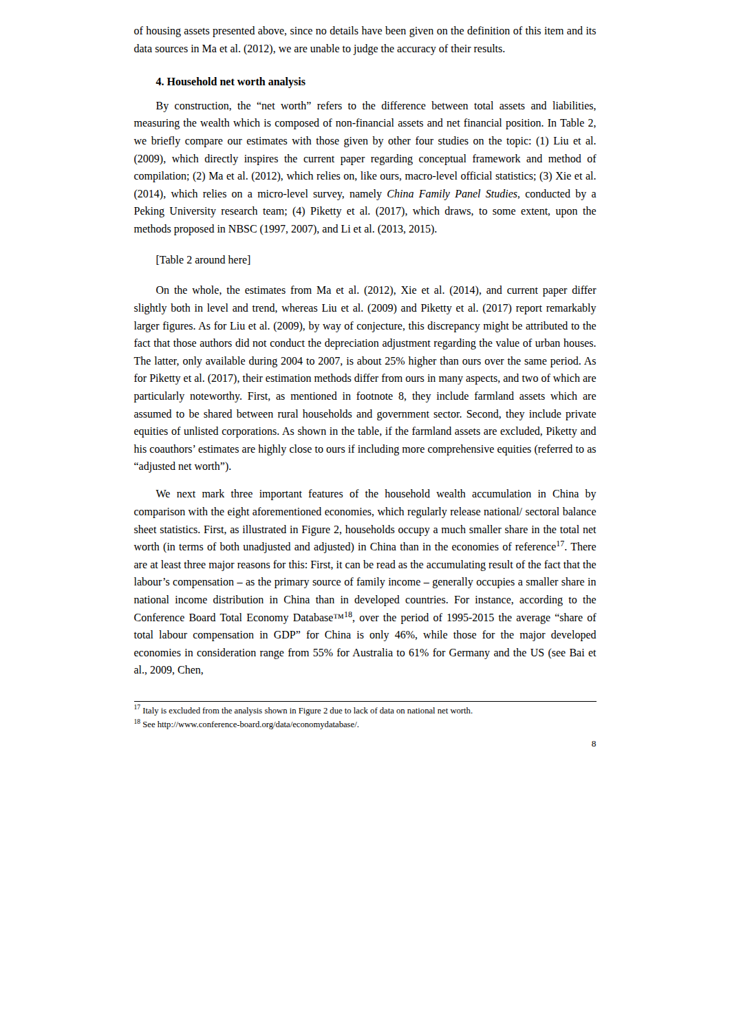of housing assets presented above, since no details have been given on the definition of this item and its data sources in Ma et al. (2012), we are unable to judge the accuracy of their results.
4. Household net worth analysis
By construction, the “net worth” refers to the difference between total assets and liabilities, measuring the wealth which is composed of non-financial assets and net financial position. In Table 2, we briefly compare our estimates with those given by other four studies on the topic: (1) Liu et al. (2009), which directly inspires the current paper regarding conceptual framework and method of compilation; (2) Ma et al. (2012), which relies on, like ours, macro-level official statistics; (3) Xie et al. (2014), which relies on a micro-level survey, namely China Family Panel Studies, conducted by a Peking University research team; (4) Piketty et al. (2017), which draws, to some extent, upon the methods proposed in NBSC (1997, 2007), and Li et al. (2013, 2015).
[Table 2 around here]
On the whole, the estimates from Ma et al. (2012), Xie et al. (2014), and current paper differ slightly both in level and trend, whereas Liu et al. (2009) and Piketty et al. (2017) report remarkably larger figures. As for Liu et al. (2009), by way of conjecture, this discrepancy might be attributed to the fact that those authors did not conduct the depreciation adjustment regarding the value of urban houses. The latter, only available during 2004 to 2007, is about 25% higher than ours over the same period. As for Piketty et al. (2017), their estimation methods differ from ours in many aspects, and two of which are particularly noteworthy. First, as mentioned in footnote 8, they include farmland assets which are assumed to be shared between rural households and government sector. Second, they include private equities of unlisted corporations. As shown in the table, if the farmland assets are excluded, Piketty and his coauthors’ estimates are highly close to ours if including more comprehensive equities (referred to as “adjusted net worth”).
We next mark three important features of the household wealth accumulation in China by comparison with the eight aforementioned economies, which regularly release national/ sectoral balance sheet statistics. First, as illustrated in Figure 2, households occupy a much smaller share in the total net worth (in terms of both unadjusted and adjusted) in China than in the economies of reference17. There are at least three major reasons for this: First, it can be read as the accumulating result of the fact that the labour’s compensation – as the primary source of family income – generally occupies a smaller share in national income distribution in China than in developed countries. For instance, according to the Conference Board Total Economy Database™18, over the period of 1995-2015 the average “share of total labour compensation in GDP” for China is only 46%, while those for the major developed economies in consideration range from 55% for Australia to 61% for Germany and the US (see Bai et al., 2009, Chen,
17Italy is excluded from the analysis shown in Figure 2 due to lack of data on national net worth.
18See http://www.conference-board.org/data/economydatabase/.
8